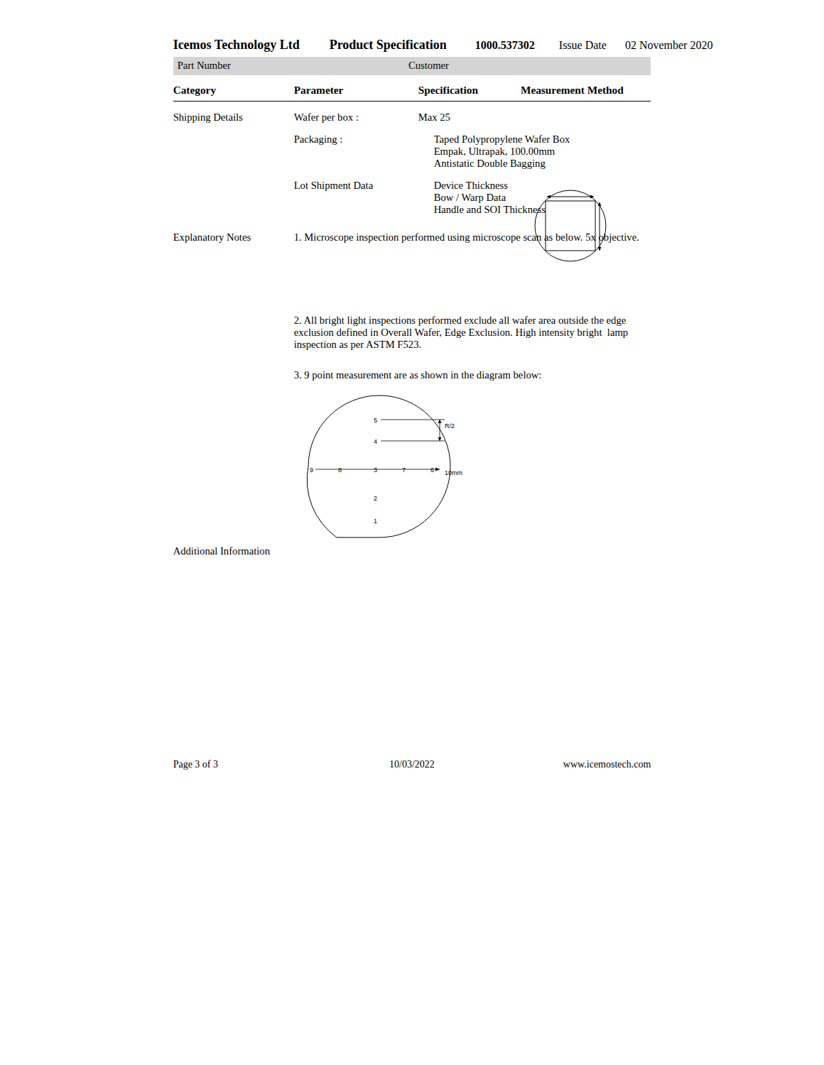Icemos Technology Ltd Product Specification 1000.537302 Issue Date 02 November 2020 13
Part Number Customer
Category
Parameter
Specification
Measurement Method
Shipping Details
Wafer per box :
Max 25
Packaging :
Taped Polypropylene Wafer Box
Empak, Ultrapak, 100.00mm
Antistatic Double Bagging
Lot Shipment Data
Device Thickness
Bow / Warp Data
Handle and SOI Thickness
Explanatory Notes
1. Microscope inspection performed using microscope scan as below. 5x objective.
2. All bright light inspections performed exclude all wafer area outside the edge exclusion defined in Overall Wafer, Edge Exclusion. High intensity bright lamp inspection as per ASTM F523.
3. 9 point measurement are as shown in the diagram below:
5 4 3 2 1 9 8 7 6 R/2 10mm
Additional Information
Page 3 of 3
10/03/2022
www.icemostech.com